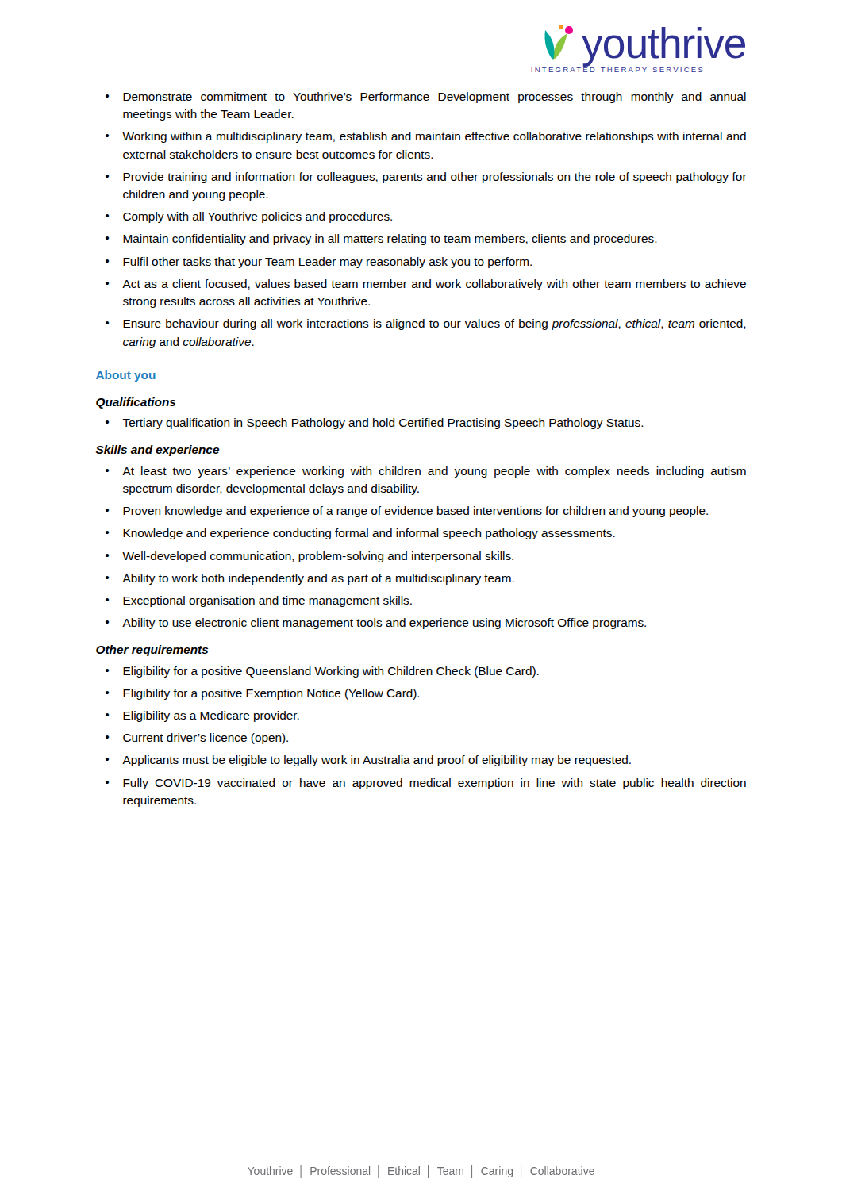youthrive
Integrated Therapy Services
Demonstrate commitment to Youthrive’s Performance Development processes through monthly and annual meetings with the Team Leader.
Working within a multidisciplinary team, establish and maintain effective collaborative relationships with internal and external stakeholders to ensure best outcomes for clients.
Provide training and information for colleagues, parents and other professionals on the role of speech pathology for children and young people.
Comply with all Youthrive policies and procedures.
Maintain confidentiality and privacy in all matters relating to team members, clients and procedures.
Fulfil other tasks that your Team Leader may reasonably ask you to perform.
Act as a client focused, values based team member and work collaboratively with other team members to achieve strong results across all activities at Youthrive.
Ensure behaviour during all work interactions is aligned to our values of being professional, ethical, team oriented, caring and collaborative.
About you
Qualifications
Tertiary qualification in Speech Pathology and hold Certified Practising Speech Pathology Status.
Skills and experience
At least two years’ experience working with children and young people with complex needs including autism spectrum disorder, developmental delays and disability.
Proven knowledge and experience of a range of evidence based interventions for children and young people.
Knowledge and experience conducting formal and informal speech pathology assessments.
Well-developed communication, problem-solving and interpersonal skills.
Ability to work both independently and as part of a multidisciplinary team.
Exceptional organisation and time management skills.
Ability to use electronic client management tools and experience using Microsoft Office programs.
Other requirements
Eligibility for a positive Queensland Working with Children Check (Blue Card).
Eligibility for a positive Exemption Notice (Yellow Card).
Eligibility as a Medicare provider.
Current driver’s licence (open).
Applicants must be eligible to legally work in Australia and proof of eligibility may be requested.
Fully COVID-19 vaccinated or have an approved medical exemption in line with state public health direction requirements.
Youthrive│Professional│Ethical│Team│Caring│Collaborative